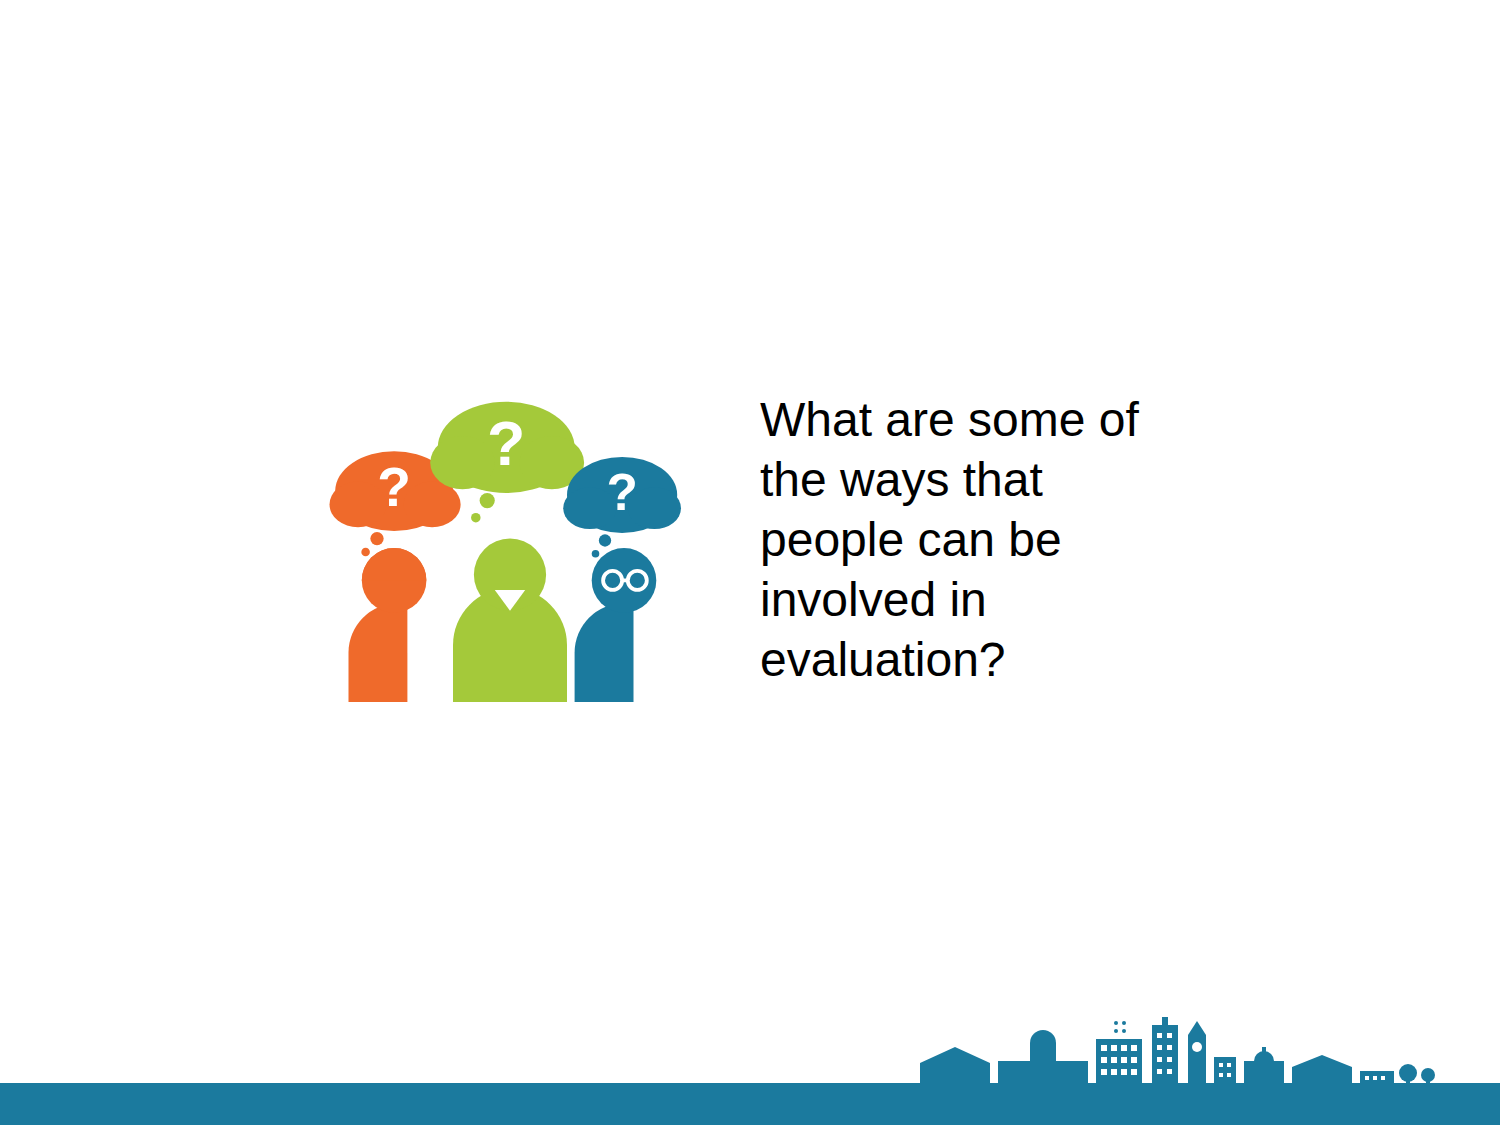? ? ?
What are some of the ways that people can be involved in evaluation?